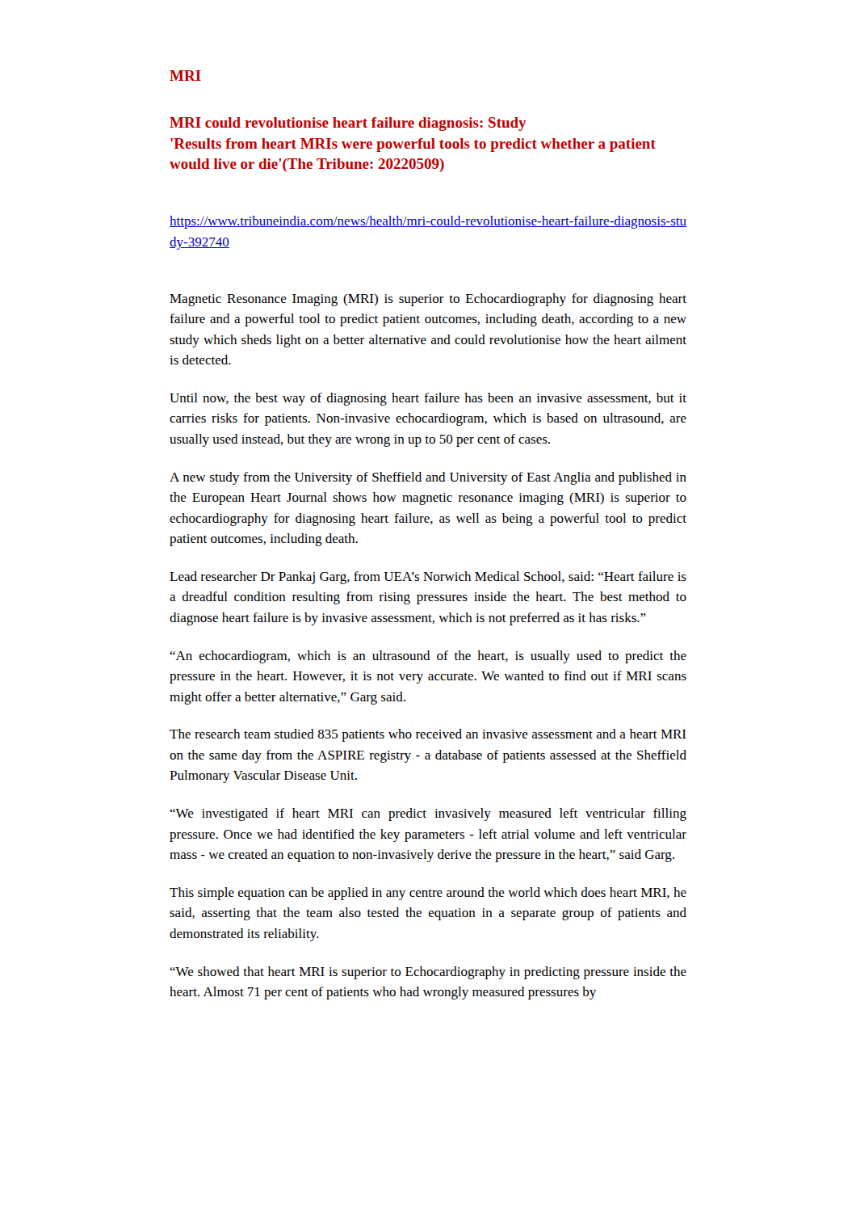MRI
MRI could revolutionise heart failure diagnosis: Study
'Results from heart MRIs were powerful tools to predict whether a patient would live or die'(The Tribune: 20220509)
https://www.tribuneindia.com/news/health/mri-could-revolutionise-heart-failure-diagnosis-study-392740
Magnetic Resonance Imaging (MRI) is superior to Echocardiography for diagnosing heart failure and a powerful tool to predict patient outcomes, including death, according to a new study which sheds light on a better alternative and could revolutionise how the heart ailment is detected.
Until now, the best way of diagnosing heart failure has been an invasive assessment, but it carries risks for patients. Non-invasive echocardiogram, which is based on ultrasound, are usually used instead, but they are wrong in up to 50 per cent of cases.
A new study from the University of Sheffield and University of East Anglia and published in the European Heart Journal shows how magnetic resonance imaging (MRI) is superior to echocardiography for diagnosing heart failure, as well as being a powerful tool to predict patient outcomes, including death.
Lead researcher Dr Pankaj Garg, from UEA’s Norwich Medical School, said: “Heart failure is a dreadful condition resulting from rising pressures inside the heart. The best method to diagnose heart failure is by invasive assessment, which is not preferred as it has risks.”
“An echocardiogram, which is an ultrasound of the heart, is usually used to predict the pressure in the heart. However, it is not very accurate. We wanted to find out if MRI scans might offer a better alternative,” Garg said.
The research team studied 835 patients who received an invasive assessment and a heart MRI on the same day from the ASPIRE registry - a database of patients assessed at the Sheffield Pulmonary Vascular Disease Unit.
“We investigated if heart MRI can predict invasively measured left ventricular filling pressure. Once we had identified the key parameters - left atrial volume and left ventricular mass - we created an equation to non-invasively derive the pressure in the heart,” said Garg.
This simple equation can be applied in any centre around the world which does heart MRI, he said, asserting that the team also tested the equation in a separate group of patients and demonstrated its reliability.
“We showed that heart MRI is superior to Echocardiography in predicting pressure inside the heart. Almost 71 per cent of patients who had wrongly measured pressures by